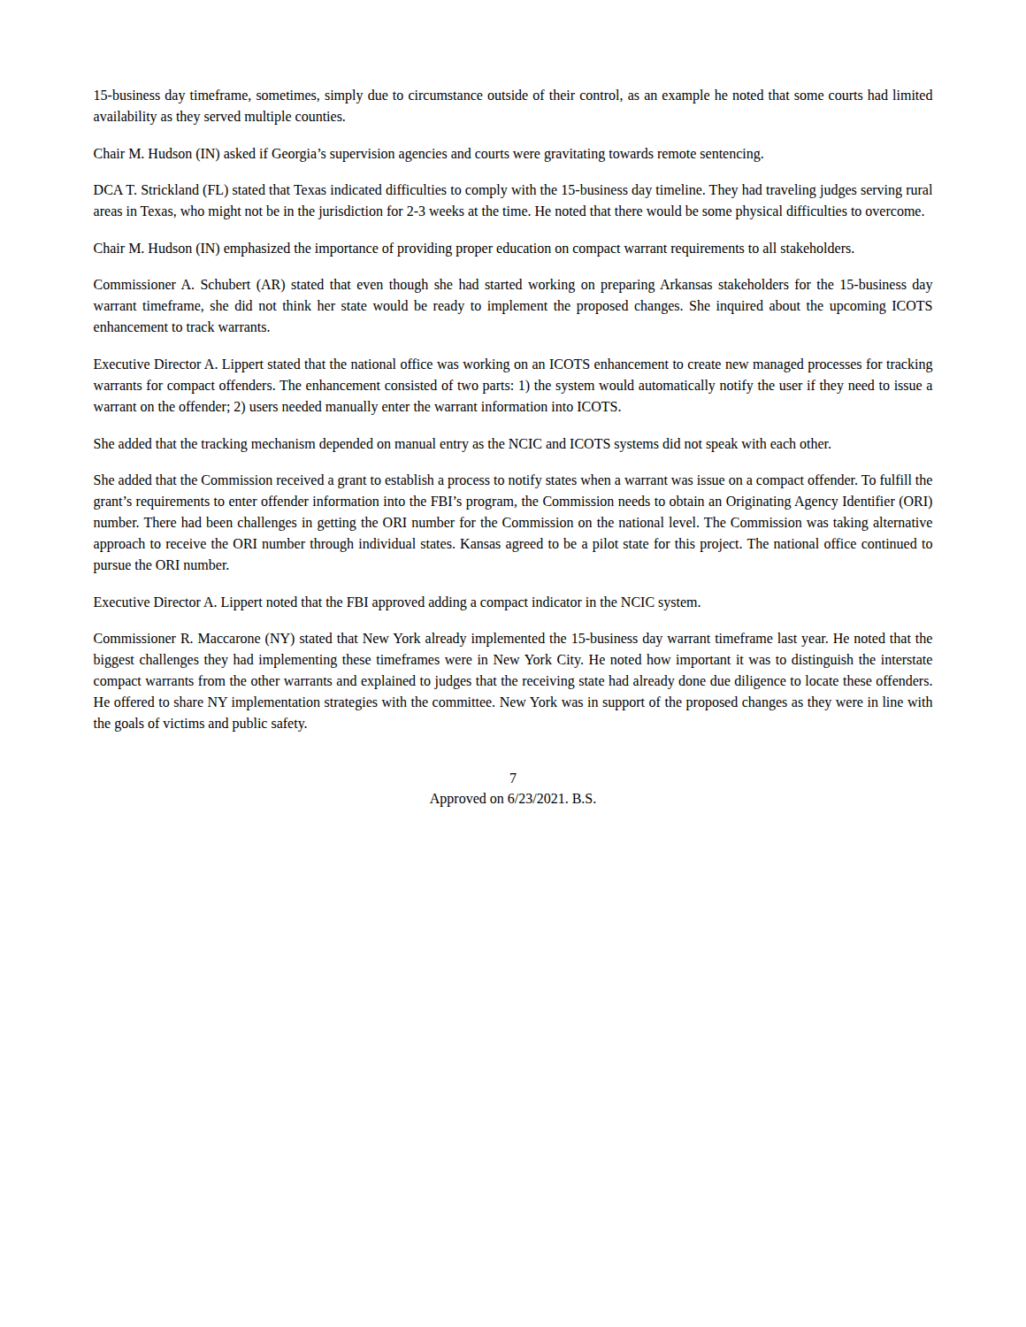15-business day timeframe, sometimes, simply due to circumstance outside of their control, as an example he noted that some courts had limited availability as they served multiple counties.
Chair M. Hudson (IN) asked if Georgia’s supervision agencies and courts were gravitating towards remote sentencing.
DCA T. Strickland (FL) stated that Texas indicated difficulties to comply with the 15-business day timeline. They had traveling judges serving rural areas in Texas, who might not be in the jurisdiction for 2-3 weeks at the time. He noted that there would be some physical difficulties to overcome.
Chair M. Hudson (IN) emphasized the importance of providing proper education on compact warrant requirements to all stakeholders.
Commissioner A. Schubert (AR) stated that even though she had started working on preparing Arkansas stakeholders for the 15-business day warrant timeframe, she did not think her state would be ready to implement the proposed changes. She inquired about the upcoming ICOTS enhancement to track warrants.
Executive Director A. Lippert stated that the national office was working on an ICOTS enhancement to create new managed processes for tracking warrants for compact offenders. The enhancement consisted of two parts: 1) the system would automatically notify the user if they need to issue a warrant on the offender; 2) users needed manually enter the warrant information into ICOTS.
She added that the tracking mechanism depended on manual entry as the NCIC and ICOTS systems did not speak with each other.
She added that the Commission received a grant to establish a process to notify states when a warrant was issue on a compact offender. To fulfill the grant’s requirements to enter offender information into the FBI’s program, the Commission needs to obtain an Originating Agency Identifier (ORI) number. There had been challenges in getting the ORI number for the Commission on the national level. The Commission was taking alternative approach to receive the ORI number through individual states. Kansas agreed to be a pilot state for this project. The national office continued to pursue the ORI number.
Executive Director A. Lippert noted that the FBI approved adding a compact indicator in the NCIC system.
Commissioner R. Maccarone (NY) stated that New York already implemented the 15-business day warrant timeframe last year. He noted that the biggest challenges they had implementing these timeframes were in New York City. He noted how important it was to distinguish the interstate compact warrants from the other warrants and explained to judges that the receiving state had already done due diligence to locate these offenders. He offered to share NY implementation strategies with the committee. New York was in support of the proposed changes as they were in line with the goals of victims and public safety.
7
Approved on 6/23/2021. B.S.